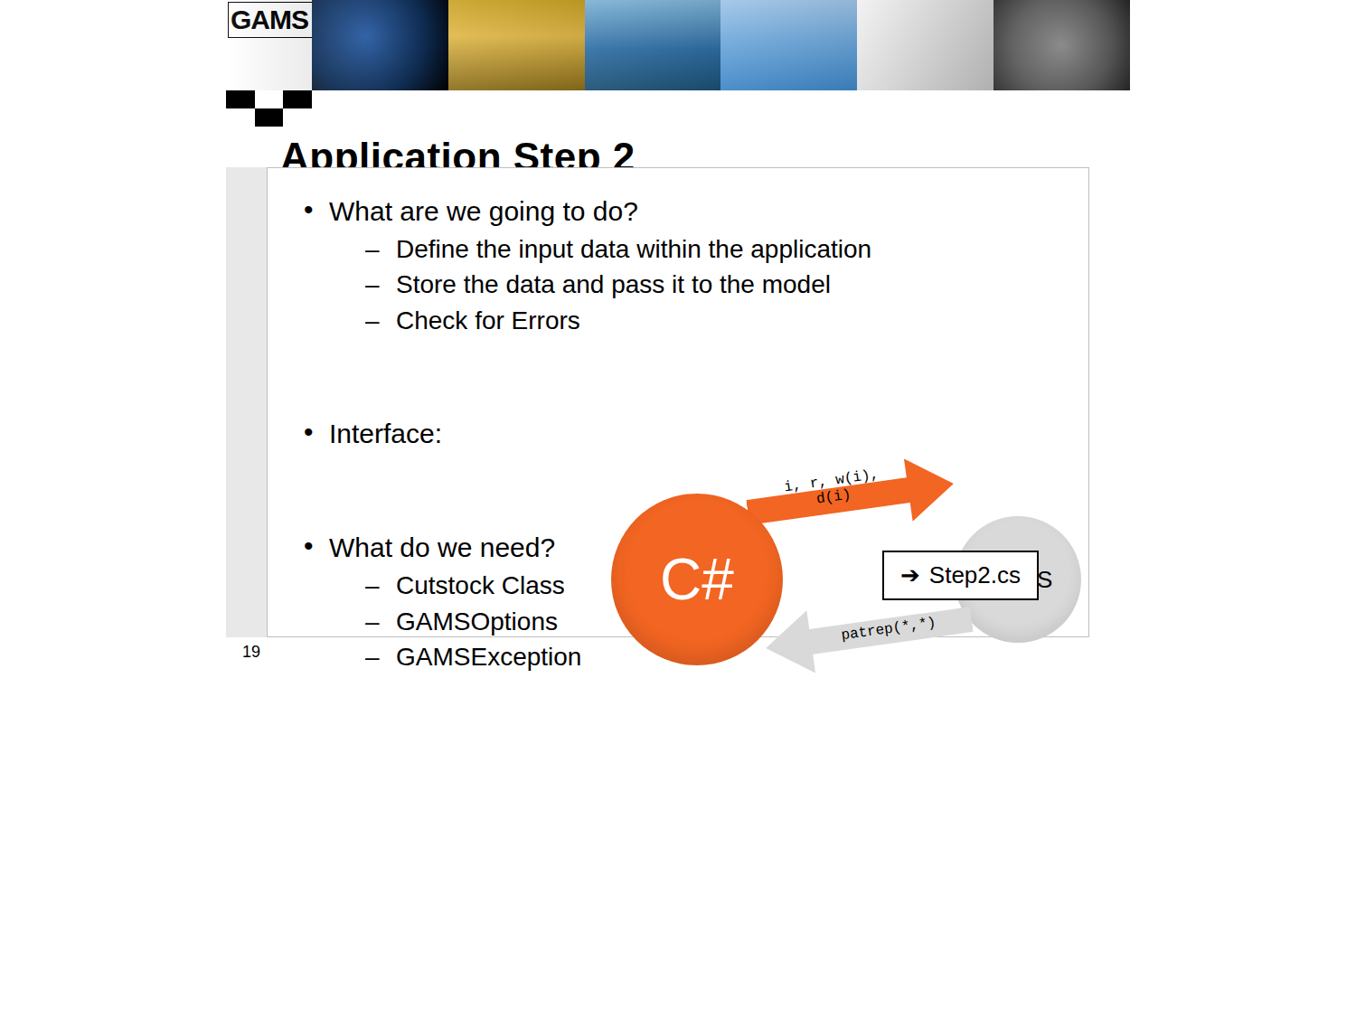GAMS
Application Step 2
What are we going to do?
Define the input data within the application
Store the data and pass it to the model
Check for Errors
Interface:
What do we need?
Cutstock Class
GAMSOptions
GAMSException
i, r, w(i),
d(i)
C#
GAMS
patrep(*,*)
➔Step2.cs
19